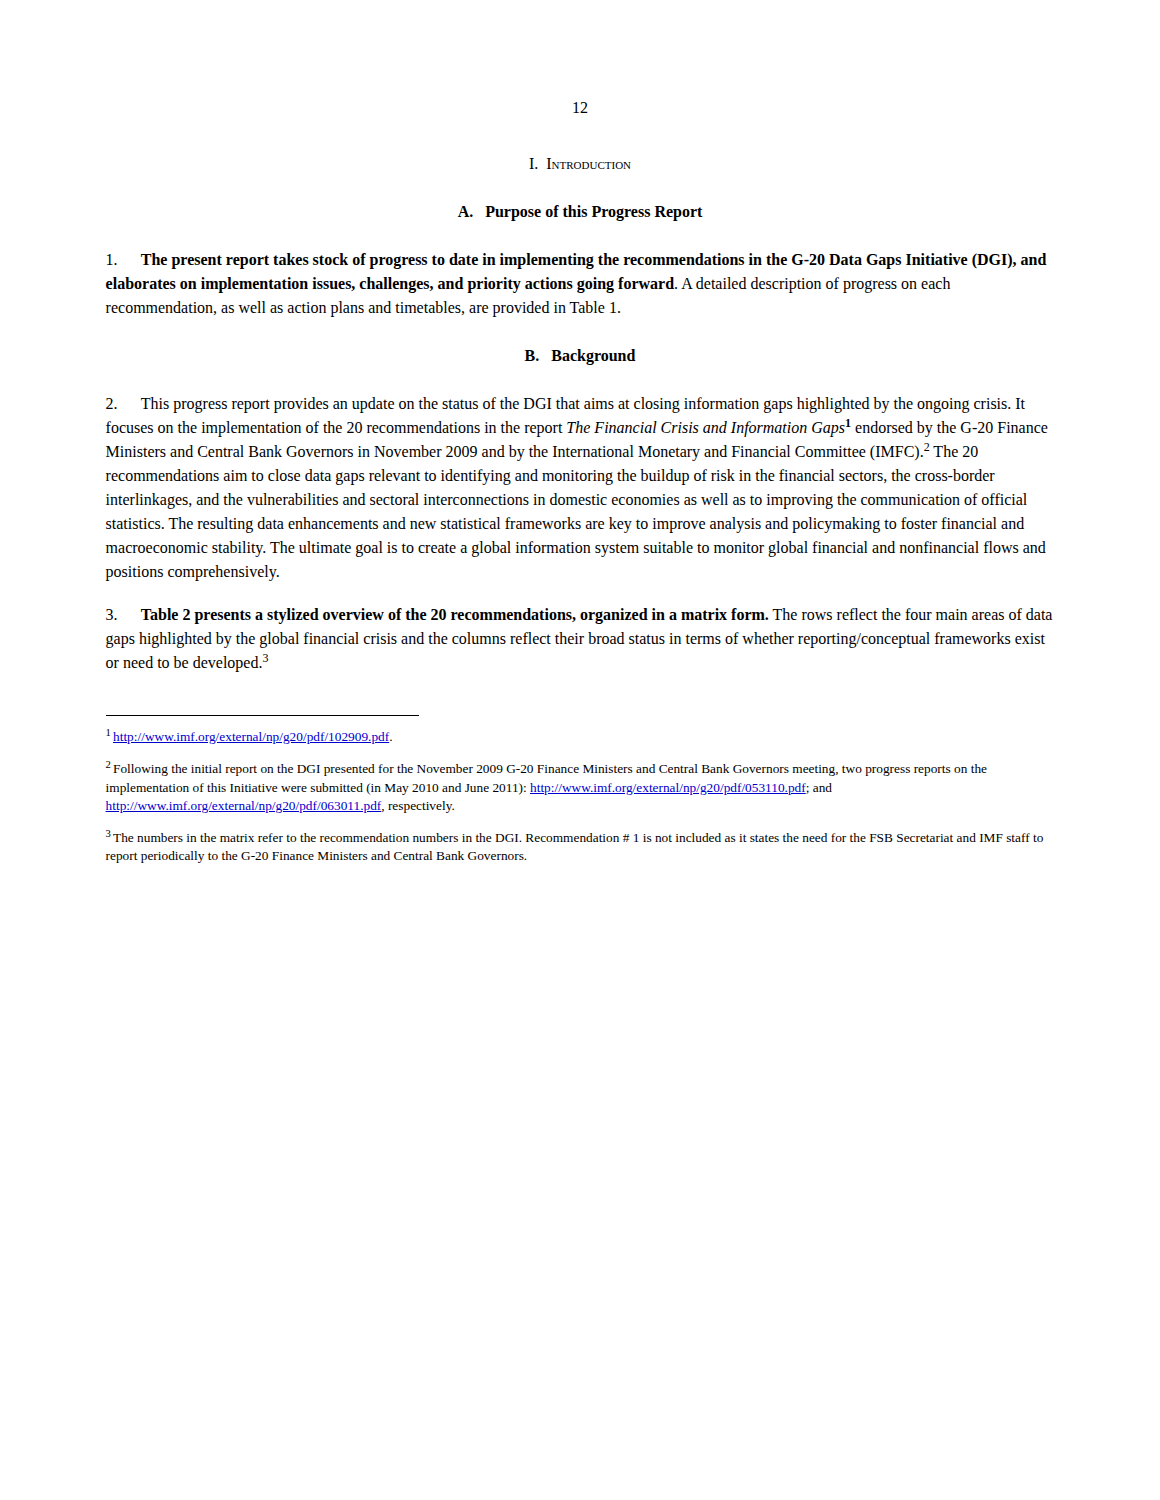12
I. Introduction
A. Purpose of this Progress Report
1. The present report takes stock of progress to date in implementing the recommendations in the G-20 Data Gaps Initiative (DGI), and elaborates on implementation issues, challenges, and priority actions going forward. A detailed description of progress on each recommendation, as well as action plans and timetables, are provided in Table 1.
B. Background
2. This progress report provides an update on the status of the DGI that aims at closing information gaps highlighted by the ongoing crisis. It focuses on the implementation of the 20 recommendations in the report The Financial Crisis and Information Gaps1 endorsed by the G-20 Finance Ministers and Central Bank Governors in November 2009 and by the International Monetary and Financial Committee (IMFC).2 The 20 recommendations aim to close data gaps relevant to identifying and monitoring the buildup of risk in the financial sectors, the cross-border interlinkages, and the vulnerabilities and sectoral interconnections in domestic economies as well as to improving the communication of official statistics. The resulting data enhancements and new statistical frameworks are key to improve analysis and policymaking to foster financial and macroeconomic stability. The ultimate goal is to create a global information system suitable to monitor global financial and nonfinancial flows and positions comprehensively.
3. Table 2 presents a stylized overview of the 20 recommendations, organized in a matrix form. The rows reflect the four main areas of data gaps highlighted by the global financial crisis and the columns reflect their broad status in terms of whether reporting/conceptual frameworks exist or need to be developed.3
1 http://www.imf.org/external/np/g20/pdf/102909.pdf.
2 Following the initial report on the DGI presented for the November 2009 G-20 Finance Ministers and Central Bank Governors meeting, two progress reports on the implementation of this Initiative were submitted (in May 2010 and June 2011): http://www.imf.org/external/np/g20/pdf/053110.pdf; and http://www.imf.org/external/np/g20/pdf/063011.pdf, respectively.
3 The numbers in the matrix refer to the recommendation numbers in the DGI. Recommendation # 1 is not included as it states the need for the FSB Secretariat and IMF staff to report periodically to the G-20 Finance Ministers and Central Bank Governors.